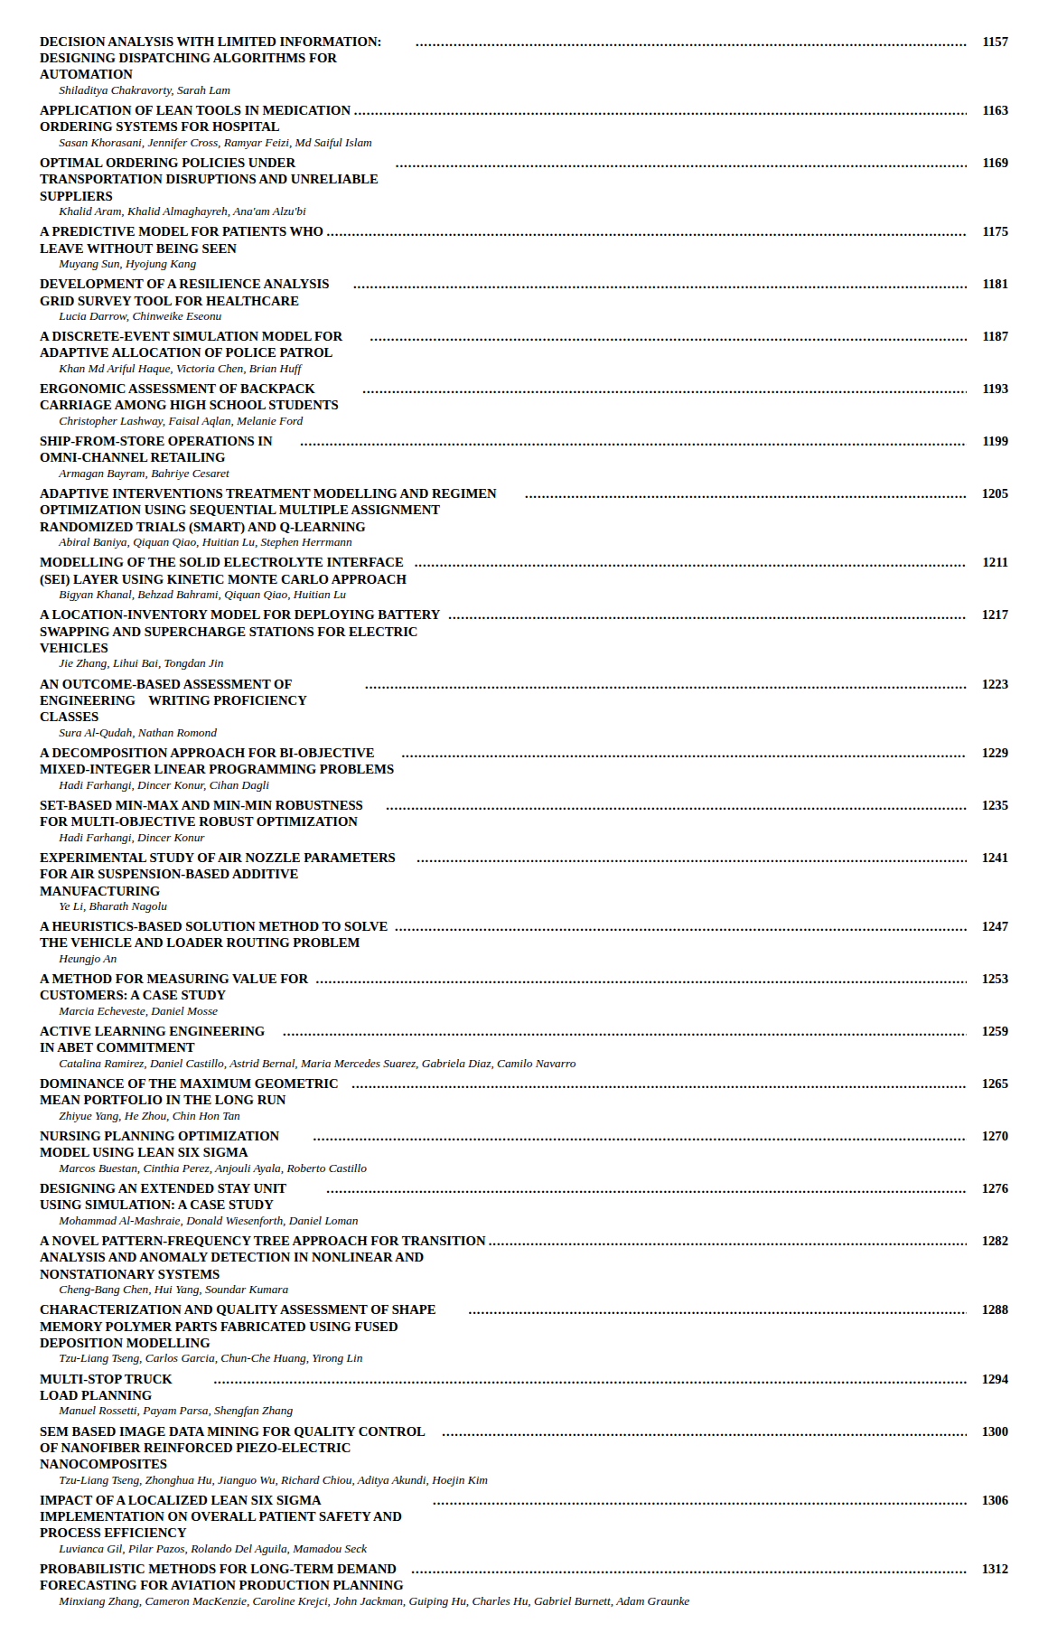Decision Analysis with Limited Information: Designing Dispatching Algorithms for Automation .................................................................................................................................................................................................................................................................. 1157
Shiladitya Chakravorty, Sarah Lam
Application of Lean Tools in Medication Ordering Systems for Hospital .................................................................................................................................................................................................................................................................. 1163
Sasan Khorasani, Jennifer Cross, Ramyar Feizi, Md Saiful Islam
Optimal Ordering Policies Under Transportation Disruptions and Unreliable Suppliers .................................................................................................................................................................................................................................................................. 1169
Khalid Aram, Khalid Almaghayreh, Ana'am Alzu'bi
A Predictive Model for Patients Who Leave Without Being Seen .................................................................................................................................................................................................................................................................. 1175
Muyang Sun, Hyojung Kang
Development of a Resilience Analysis Grid Survey Tool for Healthcare .................................................................................................................................................................................................................................................................. 1181
Lucia Darrow, Chinweike Eseonu
A Discrete-Event Simulation Model for Adaptive Allocation of Police Patrol .................................................................................................................................................................................................................................................................. 1187
Khan Md Ariful Haque, Victoria Chen, Brian Huff
Ergonomic Assessment of Backpack Carriage Among High School Students .................................................................................................................................................................................................................................................................. 1193
Christopher Lashway, Faisal Aqlan, Melanie Ford
Ship-From-Store Operations in Omni-Channel Retailing .................................................................................................................................................................................................................................................................. 1199
Armagan Bayram, Bahriye Cesaret
Adaptive Interventions Treatment Modelling and Regimen Optimization Using Sequential Multiple Assignment Randomized Trials (SMART) and Q-Learning .................................................................................................................................................................................................................................................................. 1205
Abiral Baniya, Qiquan Qiao, Huitian Lu, Stephen Herrmann
Modelling of the Solid Electrolyte Interface (SEI) Layer Using Kinetic Monte Carlo Approach .................................................................................................................................................................................................................................................................. 1211
Bigyan Khanal, Behzad Bahrami, Qiquan Qiao, Huitian Lu
A Location-Inventory Model for Deploying Battery Swapping and Supercharge Stations for Electric Vehicles .................................................................................................................................................................................................................................................................. 1217
Jie Zhang, Lihui Bai, Tongdan Jin
An Outcome-Based Assessment of Engineering Writing Proficiency Classes .................................................................................................................................................................................................................................................................. 1223
Sura Al-Qudah, Nathan Romond
A Decomposition Approach for Bi-Objective Mixed-Integer Linear Programming Problems .................................................................................................................................................................................................................................................................. 1229
Hadi Farhangi, Dincer Konur, Cihan Dagli
Set-Based Min-Max and Min-Min Robustness for Multi-Objective Robust Optimization .................................................................................................................................................................................................................................................................. 1235
Hadi Farhangi, Dincer Konur
Experimental Study of Air Nozzle Parameters for Air Suspension-Based Additive Manufacturing .................................................................................................................................................................................................................................................................. 1241
Ye Li, Bharath Nagolu
A Heuristics-Based Solution Method to Solve the Vehicle and Loader Routing Problem .................................................................................................................................................................................................................................................................. 1247
Heungjo An
A Method for Measuring Value for Customers: A Case Study .................................................................................................................................................................................................................................................................. 1253
Marcia Echeveste, Daniel Mosse
Active Learning Engineering in ABET Commitment .................................................................................................................................................................................................................................................................. 1259
Catalina Ramirez, Daniel Castillo, Astrid Bernal, Maria Mercedes Suarez, Gabriela Diaz, Camilo Navarro
Dominance of the Maximum Geometric Mean Portfolio in the Long Run .................................................................................................................................................................................................................................................................. 1265
Zhiyue Yang, He Zhou, Chin Hon Tan
Nursing Planning Optimization Model Using Lean Six Sigma .................................................................................................................................................................................................................................................................. 1270
Marcos Buestan, Cinthia Perez, Anjouli Ayala, Roberto Castillo
Designing an Extended Stay Unit Using Simulation: A Case Study .................................................................................................................................................................................................................................................................. 1276
Mohammad Al-Mashraie, Donald Wiesenforth, Daniel Loman
A Novel Pattern-Frequency Tree Approach for Transition Analysis and Anomaly Detection in Nonlinear and Nonstationary Systems .................................................................................................................................................................................................................................................................. 1282
Cheng-Bang Chen, Hui Yang, Soundar Kumara
Characterization and Quality Assessment of Shape Memory Polymer Parts Fabricated Using Fused Deposition Modelling .................................................................................................................................................................................................................................................................. 1288
Tzu-Liang Tseng, Carlos Garcia, Chun-Che Huang, Yirong Lin
Multi-Stop Truck Load Planning .................................................................................................................................................................................................................................................................. 1294
Manuel Rossetti, Payam Parsa, Shengfan Zhang
SEM Based Image Data Mining for Quality Control of Nanofiber Reinforced Piezo-Electric Nanocomposites .................................................................................................................................................................................................................................................................. 1300
Tzu-Liang Tseng, Zhonghua Hu, Jianguo Wu, Richard Chiou, Aditya Akundi, Hoejin Kim
Impact of a Localized Lean Six Sigma Implementation on Overall Patient Safety and Process Efficiency .................................................................................................................................................................................................................................................................. 1306
Luvianca Gil, Pilar Pazos, Rolando Del Aguila, Mamadou Seck
Probabilistic Methods for Long-Term Demand Forecasting for Aviation Production Planning .................................................................................................................................................................................................................................................................. 1312
Minxiang Zhang, Cameron MacKenzie, Caroline Krejci, John Jackman, Guiping Hu, Charles Hu, Gabriel Burnett, Adam Graunke